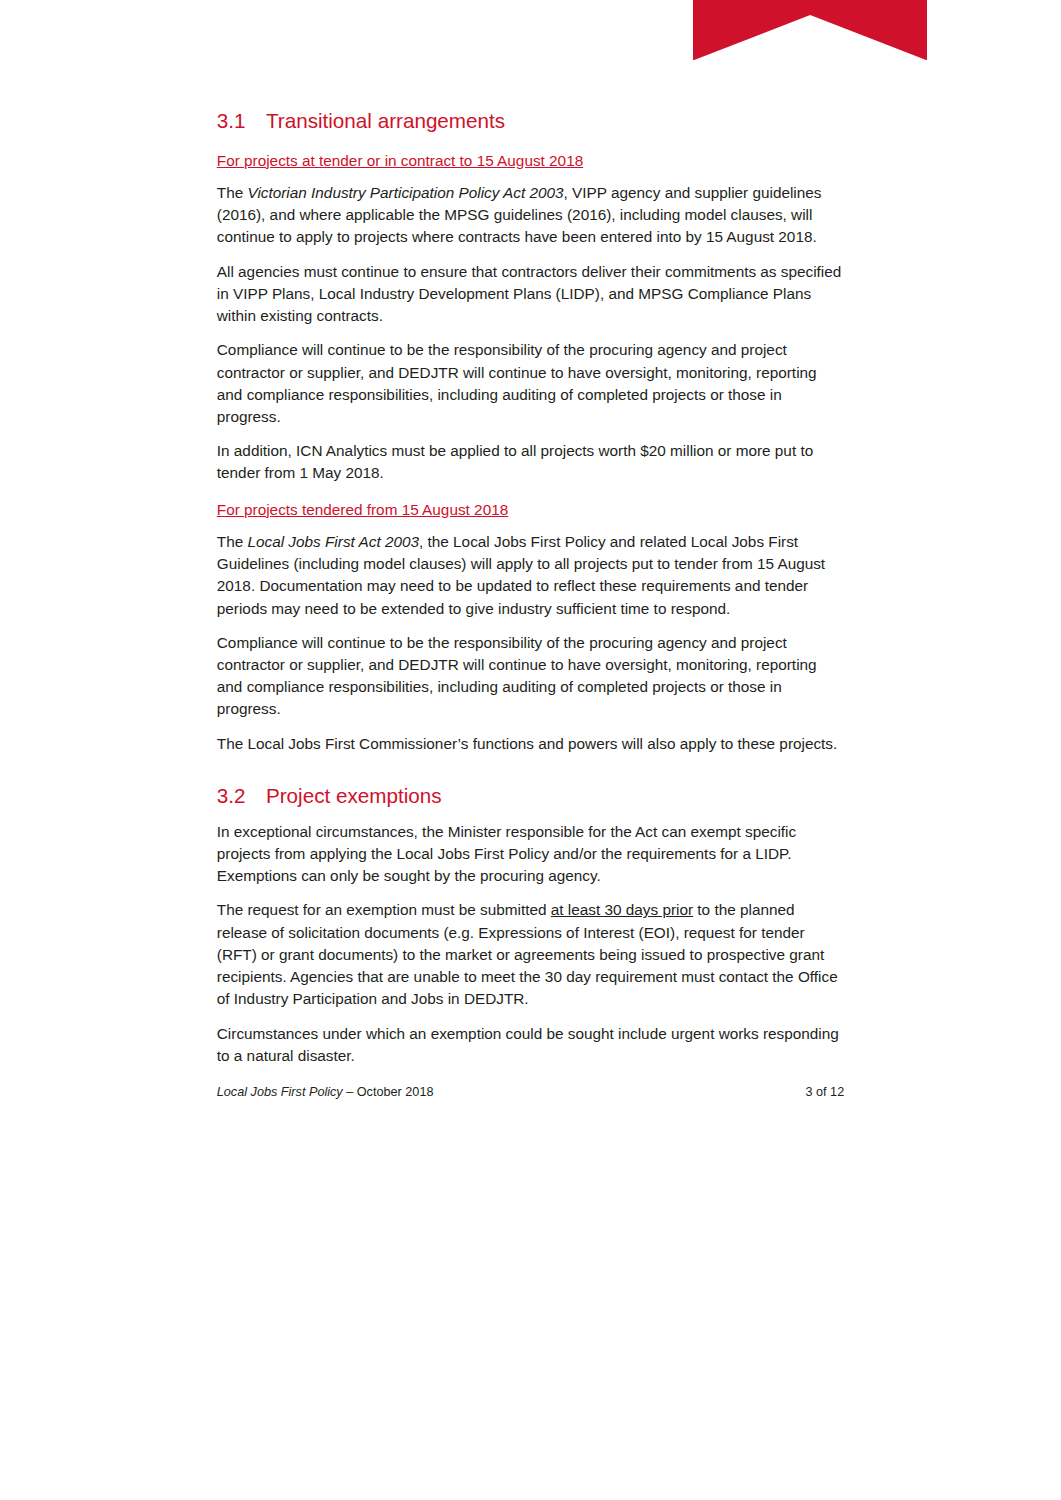3.1 Transitional arrangements
For projects at tender or in contract to 15 August 2018
The Victorian Industry Participation Policy Act 2003, VIPP agency and supplier guidelines (2016), and where applicable the MPSG guidelines (2016), including model clauses, will continue to apply to projects where contracts have been entered into by 15 August 2018.
All agencies must continue to ensure that contractors deliver their commitments as specified in VIPP Plans, Local Industry Development Plans (LIDP), and MPSG Compliance Plans within existing contracts.
Compliance will continue to be the responsibility of the procuring agency and project contractor or supplier, and DEDJTR will continue to have oversight, monitoring, reporting and compliance responsibilities, including auditing of completed projects or those in progress.
In addition, ICN Analytics must be applied to all projects worth $20 million or more put to tender from 1 May 2018.
For projects tendered from 15 August 2018
The Local Jobs First Act 2003, the Local Jobs First Policy and related Local Jobs First Guidelines (including model clauses) will apply to all projects put to tender from 15 August 2018. Documentation may need to be updated to reflect these requirements and tender periods may need to be extended to give industry sufficient time to respond.
Compliance will continue to be the responsibility of the procuring agency and project contractor or supplier, and DEDJTR will continue to have oversight, monitoring, reporting and compliance responsibilities, including auditing of completed projects or those in progress.
The Local Jobs First Commissioner’s functions and powers will also apply to these projects.
3.2 Project exemptions
In exceptional circumstances, the Minister responsible for the Act can exempt specific projects from applying the Local Jobs First Policy and/or the requirements for a LIDP. Exemptions can only be sought by the procuring agency.
The request for an exemption must be submitted at least 30 days prior to the planned release of solicitation documents (e.g. Expressions of Interest (EOI), request for tender (RFT) or grant documents) to the market or agreements being issued to prospective grant recipients. Agencies that are unable to meet the 30 day requirement must contact the Office of Industry Participation and Jobs in DEDJTR.
Circumstances under which an exemption could be sought include urgent works responding to a natural disaster.
Local Jobs First Policy – October 2018
3 of 12